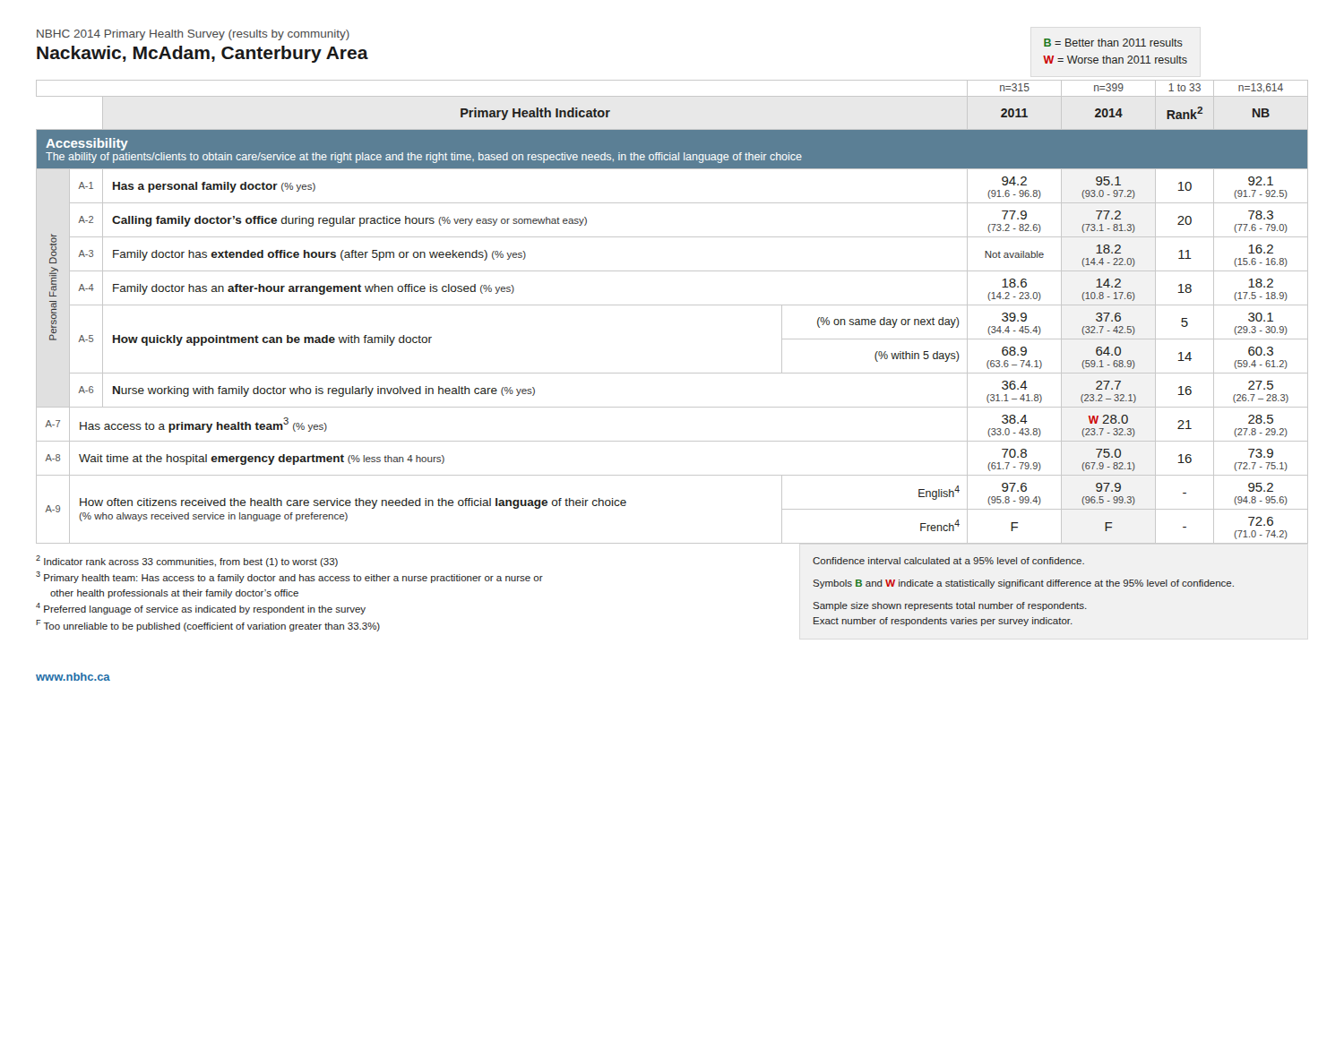NBHC 2014 Primary Health Survey (results by community)
Nackawic, McAdam, Canterbury Area
B = Better than 2011 results
W = Worse than 2011 results
| | n=315 | n=399 | 1 to 33 | n=13,614 |
| | | Primary Health Indicator | 2011 | 2014 | Rank 2 | NB |
| Accessibility The ability of patients/clients to obtain care/service at the right place and the right time, based on respective needs, in the official language of their choice |
| Personal Family Doctor | A-1 | Has a personal family doctor (% yes) | 94.2 (91.6 - 96.8) | 95.1 (93.0 - 97.2) | 10 | 92.1 (91.7 - 92.5) |
| A-2 | Calling family doctor’s office during regular practice hours (% very easy or somewhat easy) | 77.9 (73.2 - 82.6) | 77.2 (73.1 - 81.3) | 20 | 78.3 (77.6 - 79.0) |
| A-3 | Family doctor has extended office hours (after 5pm or on weekends) (% yes) | Not available | 18.2 (14.4 - 22.0) | 11 | 16.2 (15.6 - 16.8) |
| A-4 | Family doctor has an after-hour arrangement when office is closed (% yes) | 18.6 (14.2 - 23.0) | 14.2 (10.8 - 17.6) | 18 | 18.2 (17.5 - 18.9) |
| A-5 | How quickly appointment can be made with family doctor | (% on same day or next day) | 39.9 (34.4 - 45.4) | 37.6 (32.7 - 42.5) | 5 | 30.1 (29.3 - 30.9) |
| (% within 5 days) | 68.9 (63.6 – 74.1) | 64.0 (59.1 - 68.9) | 14 | 60.3 (59.4 - 61.2) |
| A-6 | N urse working with family doctor who is regularly involved in health care (% yes) | 36.4 (31.1 – 41.8) | 27.7 (23.2 – 32.1) | 16 | 27.5 (26.7 – 28.3) |
| A-7 | Has access to a primary health team 3 (% yes) | 38.4 (33.0 - 43.8) | W 28.0 (23.7 - 32.3) | 21 | 28.5 (27.8 - 29.2) |
| A-8 | Wait time at the hospital emergency department (% less than 4 hours) | 70.8 (61.7 - 79.9) | 75.0 (67.9 - 82.1) | 16 | 73.9 (72.7 - 75.1) |
| A-9 | How often citizens received the health care service they needed in the official language of their choice (% who always received service in language of preference) | English 4 | 97.6 (95.8 - 99.4) | 97.9 (96.5 - 99.3) | - | 95.2 (94.8 - 95.6) |
| French 4 | F | F | - | 72.6 (71.0 - 74.2) |
2 Indicator rank across 33 communities, from best (1) to worst (33)
3 Primary health team: Has access to a family doctor and has access to either a nurse practitioner or a nurse or
other health professionals at their family doctor’s office
4 Preferred language of service as indicated by respondent in the survey
F Too unreliable to be published (coefficient of variation greater than 33.3%)
Confidence interval calculated at a 95% level of confidence.
Symbols B and W indicate a statistically significant difference at the 95% level of confidence.
Sample size shown represents total number of respondents.
Exact number of respondents varies per survey indicator.
www.nbhc.ca